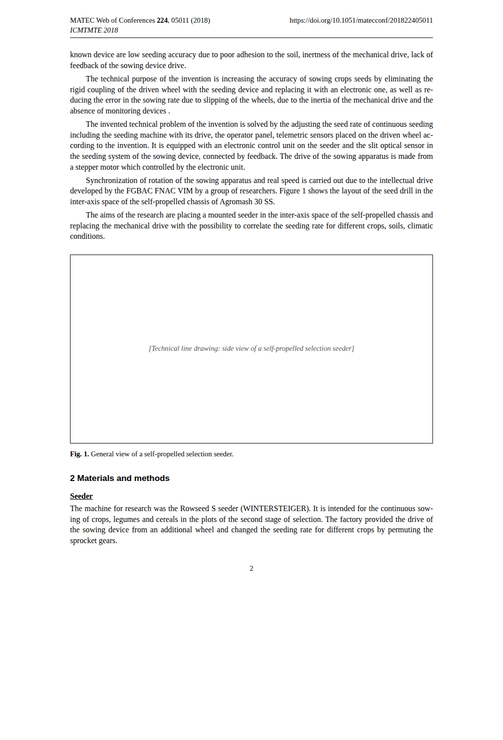MATEC Web of Conferences 224, 05011 (2018)
ICMTMTE 2018
https://doi.org/10.1051/matecconf/201822405011
known device are low seeding accuracy due to poor adhesion to the soil, inertness of the mechanical drive, lack of feedback of the sowing device drive.
The technical purpose of the invention is increasing the accuracy of sowing crops seeds by eliminating the rigid coupling of the driven wheel with the seeding device and replacing it with an electronic one, as well as reducing the error in the sowing rate due to slipping of the wheels, due to the inertia of the mechanical drive and the absence of monitoring devices .
The invented technical problem of the invention is solved by the adjusting the seed rate of continuous seeding including the seeding machine with its drive, the operator panel, telemetric sensors placed on the driven wheel according to the invention. It is equipped with an electronic control unit on the seeder and the slit optical sensor in the seeding system of the sowing device, connected by feedback. The drive of the sowing apparatus is made from a stepper motor which controlled by the electronic unit.
Synchronization of rotation of the sowing apparatus and real speed is carried out due to the intellectual drive developed by the FGBAC FNAC VIM by a group of researchers. Figure 1 shows the layout of the seed drill in the inter-axis space of the self-propelled chassis of Agromash 30 SS.
The aims of the research are placing a mounted seeder in the inter-axis space of the self-propelled chassis and replacing the mechanical drive with the possibility to correlate the seeding rate for different crops, soils, climatic conditions.
[Technical line drawing: side view of a self-propelled selection seeder]
Fig. 1. General view of a self-propelled selection seeder.
2 Materials and methods
Seeder
The machine for research was the Rowseed S seeder (WINTERSTEIGER). It is intended for the continuous sowing of crops, legumes and cereals in the plots of the second stage of selection. The factory provided the drive of the sowing device from an additional wheel and changed the seeding rate for different crops by permuting the sprocket gears.
2